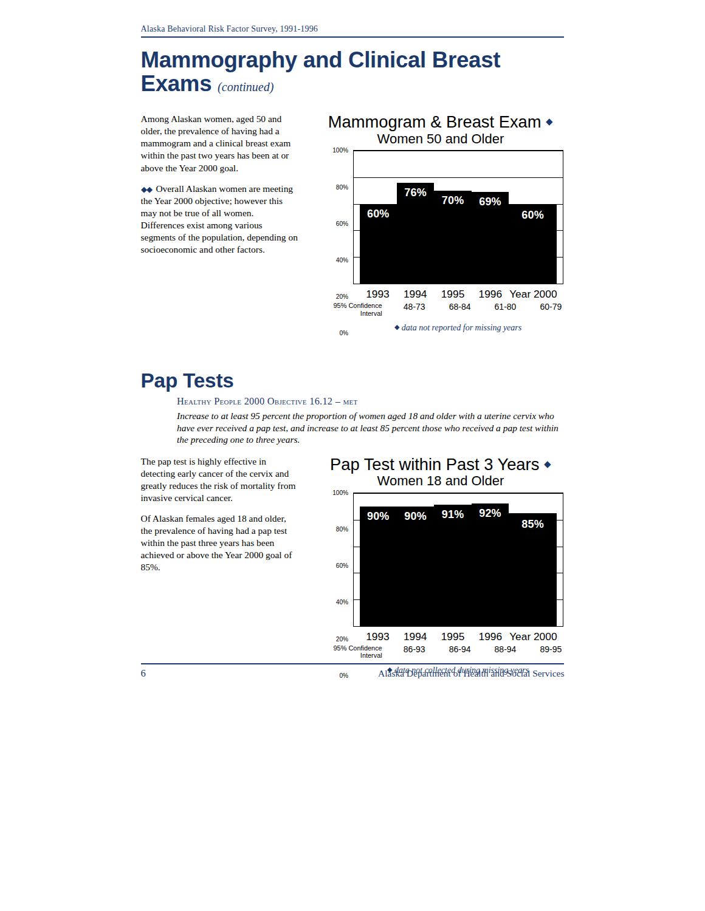Alaska Behavioral Risk Factor Survey, 1991-1996
Mammography and Clinical Breast Exams (continued)
Among Alaskan women, aged 50 and older, the prevalence of having had a mammogram and a clinical breast exam within the past two years has been at or above the Year 2000 goal.
◆◆ Overall Alaskan women are meeting the Year 2000 objective; however this may not be true of all women. Differences exist among various segments of the population, depending on socioeconomic and other factors.
Mammogram & Breast Exam ◆ Women 50 and Older
100% 80% 60% 40% 20% 0%
60%
76%
70%
69%
60%
1993
1994
1995
1996
Year 2000
95% Confidence
Interval
48-73
68-84
61-80
60-79
◆ data not reported for missing years
Pap Tests
Healthy People 2000 Objective 16.12 – met
Increase to at least 95 percent the proportion of women aged 18 and older with a uterine cervix who have ever received a pap test, and increase to at least 85 percent those who received a pap test within the preceding one to three years.
The pap test is highly effective in detecting early cancer of the cervix and greatly reduces the risk of mortality from invasive cervical cancer.
Of Alaskan females aged 18 and older, the prevalence of having had a pap test within the past three years has been achieved or above the Year 2000 goal of 85%.
Pap Test within Past 3 Years ◆ Women 18 and Older
100% 80% 60% 40% 20% 0%
90%
90%
91%
92%
85%
1993
1994
1995
1996
Year 2000
95% Confidence
Interval
86-93
86-94
88-94
89-95
◆ data not collected during missing years
6
Alaska Department of Health and Social Services